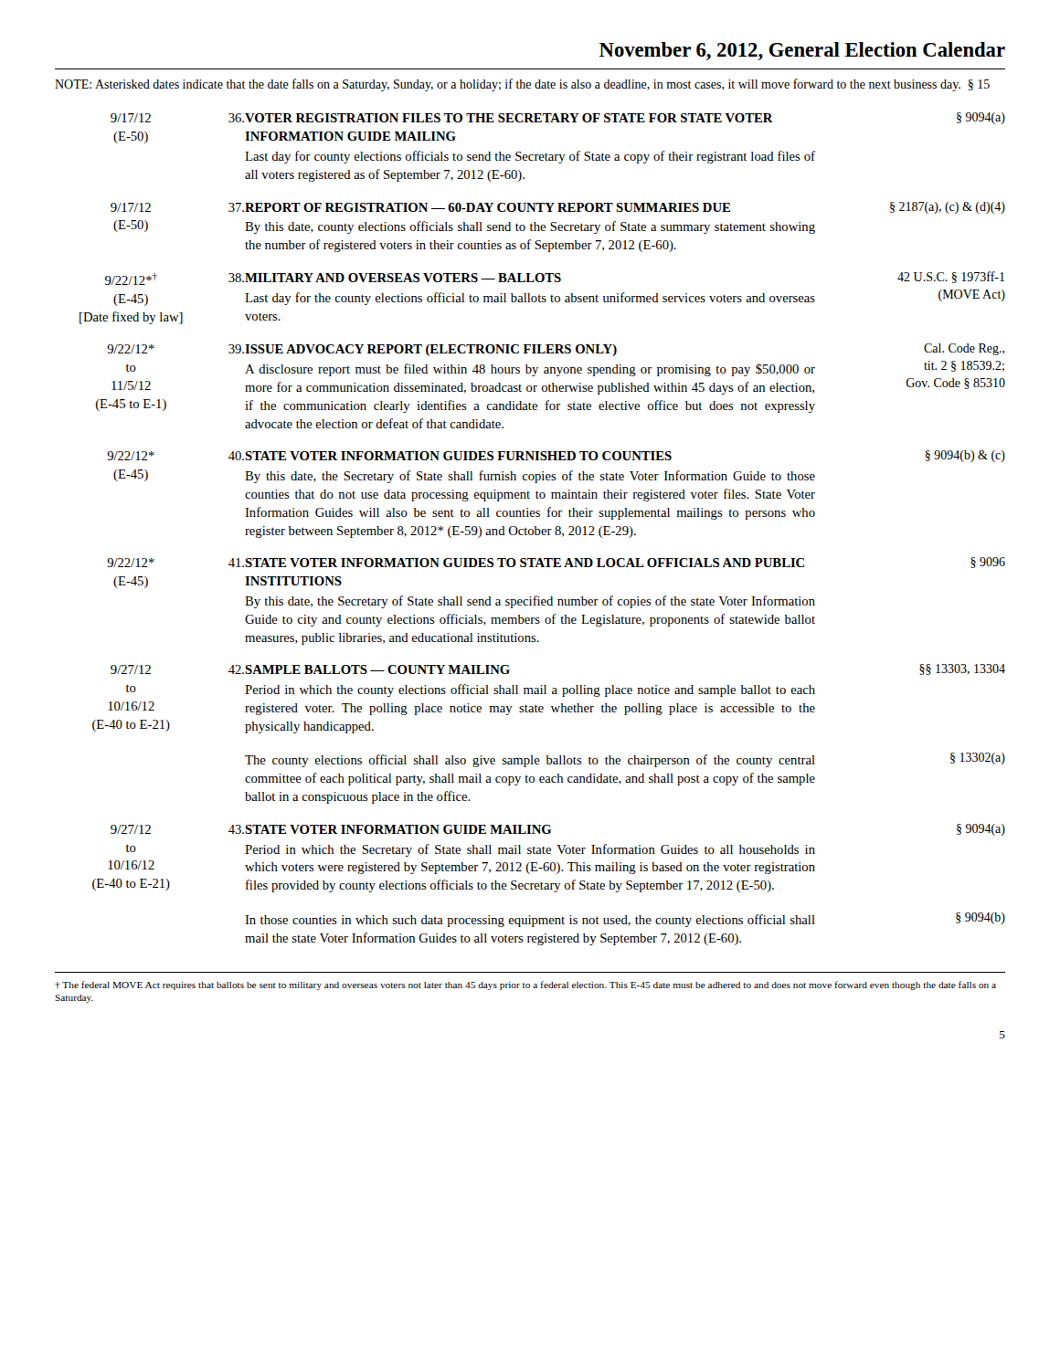November 6, 2012, General Election Calendar
NOTE: Asterisked dates indicate that the date falls on a Saturday, Sunday, or a holiday; if the date is also a deadline, in most cases, it will move forward to the next business day. § 15
| 9/17/12 (E-50) | 36. | Voter Registration Files to the Secretary of State for State Voter Information Guide Mailing Last day for county elections officials to send the Secretary of State a copy of their registrant load files of all voters registered as of September 7, 2012 (E-60). | § 9094(a) |
| 9/17/12 (E-50) | 37. | Report of Registration — 60-Day County Report Summaries Due By this date, county elections officials shall send to the Secretary of State a summary statement showing the number of registered voters in their counties as of September 7, 2012 (E-60). | § 2187(a), (c) & (d)(4) |
| 9/22/12* † (E-45) [Date fixed by law] | 38. | Military and Overseas Voters — Ballots Last day for the county elections official to mail ballots to absent uniformed services voters and overseas voters. | 42 U.S.C. § 1973ff-1 (MOVE Act) |
| 9/22/12* to 11/5/12 (E-45 to E-1) | 39. | Issue Advocacy Report (Electronic Filers Only) A disclosure report must be filed within 48 hours by anyone spending or promising to pay $50,000 or more for a communication disseminated, broadcast or otherwise published within 45 days of an election, if the communication clearly identifies a candidate for state elective office but does not expressly advocate the election or defeat of that candidate. | Cal. Code Reg., tit. 2 § 18539.2; Gov. Code § 85310 |
| 9/22/12* (E-45) | 40. | State Voter Information Guides Furnished to Counties By this date, the Secretary of State shall furnish copies of the state Voter Information Guide to those counties that do not use data processing equipment to maintain their registered voter files. State Voter Information Guides will also be sent to all counties for their supplemental mailings to persons who register between September 8, 2012* (E-59) and October 8, 2012 (E-29). | § 9094(b) & (c) |
| 9/22/12* (E-45) | 41. | State Voter Information Guides to State and Local Officials and Public Institutions By this date, the Secretary of State shall send a specified number of copies of the state Voter Information Guide to city and county elections officials, members of the Legislature, proponents of statewide ballot measures, public libraries, and educational institutions. | § 9096 |
| 9/27/12 to 10/16/12 (E-40 to E-21) | 42. | Sample Ballots — County Mailing Period in which the county elections official shall mail a polling place notice and sample ballot to each registered voter. The polling place notice may state whether the polling place is accessible to the physically handicapped. | §§ 13303, 13304 |
| | | The county elections official shall also give sample ballots to the chairperson of the county central committee of each political party, shall mail a copy to each candidate, and shall post a copy of the sample ballot in a conspicuous place in the office. | § 13302(a) |
| 9/27/12 to 10/16/12 (E-40 to E-21) | 43. | State Voter Information Guide Mailing Period in which the Secretary of State shall mail state Voter Information Guides to all households in which voters were registered by September 7, 2012 (E-60). This mailing is based on the voter registration files provided by county elections officials to the Secretary of State by September 17, 2012 (E-50). | § 9094(a) |
| | | In those counties in which such data processing equipment is not used, the county elections official shall mail the state Voter Information Guides to all voters registered by September 7, 2012 (E-60). | § 9094(b) |
† The federal MOVE Act requires that ballots be sent to military and overseas voters not later than 45 days prior to a federal election. This E-45 date must be adhered to and does not move forward even though the date falls on a Saturday.
5